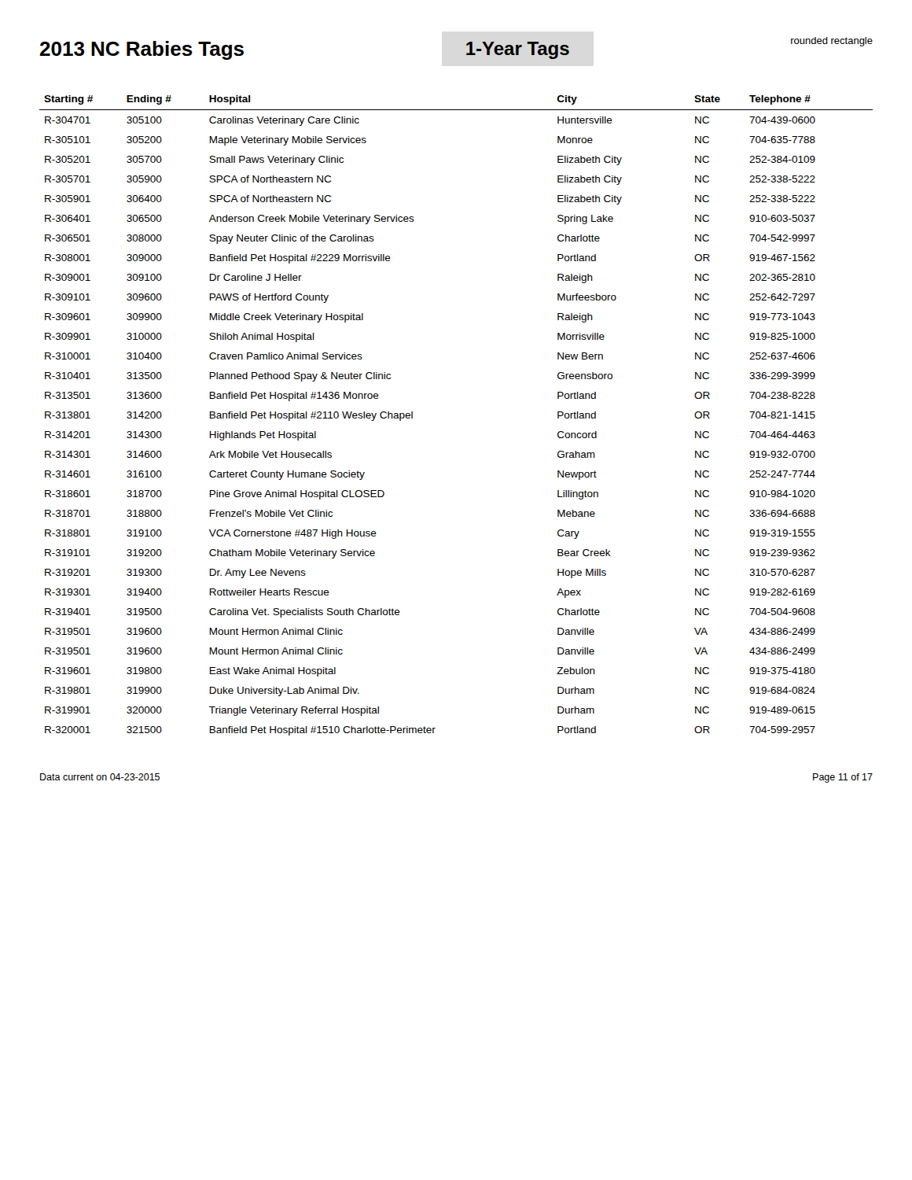2013 NC Rabies Tags
1-Year Tags
rounded rectangle
| Starting # | Ending # | Hospital | City | State | Telephone # |
| --- | --- | --- | --- | --- | --- |
| R-304701 | 305100 | Carolinas Veterinary Care Clinic | Huntersville | NC | 704-439-0600 |
| R-305101 | 305200 | Maple Veterinary Mobile Services | Monroe | NC | 704-635-7788 |
| R-305201 | 305700 | Small Paws Veterinary Clinic | Elizabeth City | NC | 252-384-0109 |
| R-305701 | 305900 | SPCA of Northeastern NC | Elizabeth City | NC | 252-338-5222 |
| R-305901 | 306400 | SPCA of Northeastern NC | Elizabeth City | NC | 252-338-5222 |
| R-306401 | 306500 | Anderson Creek Mobile Veterinary Services | Spring Lake | NC | 910-603-5037 |
| R-306501 | 308000 | Spay Neuter Clinic of the Carolinas | Charlotte | NC | 704-542-9997 |
| R-308001 | 309000 | Banfield Pet Hospital #2229 Morrisville | Portland | OR | 919-467-1562 |
| R-309001 | 309100 | Dr Caroline J Heller | Raleigh | NC | 202-365-2810 |
| R-309101 | 309600 | PAWS of Hertford County | Murfeesboro | NC | 252-642-7297 |
| R-309601 | 309900 | Middle Creek Veterinary Hospital | Raleigh | NC | 919-773-1043 |
| R-309901 | 310000 | Shiloh Animal Hospital | Morrisville | NC | 919-825-1000 |
| R-310001 | 310400 | Craven Pamlico Animal Services | New Bern | NC | 252-637-4606 |
| R-310401 | 313500 | Planned Pethood Spay & Neuter Clinic | Greensboro | NC | 336-299-3999 |
| R-313501 | 313600 | Banfield Pet Hospital #1436 Monroe | Portland | OR | 704-238-8228 |
| R-313801 | 314200 | Banfield Pet Hospital #2110 Wesley Chapel | Portland | OR | 704-821-1415 |
| R-314201 | 314300 | Highlands Pet Hospital | Concord | NC | 704-464-4463 |
| R-314301 | 314600 | Ark Mobile Vet Housecalls | Graham | NC | 919-932-0700 |
| R-314601 | 316100 | Carteret County Humane Society | Newport | NC | 252-247-7744 |
| R-318601 | 318700 | Pine Grove Animal Hospital CLOSED | Lillington | NC | 910-984-1020 |
| R-318701 | 318800 | Frenzel's Mobile Vet Clinic | Mebane | NC | 336-694-6688 |
| R-318801 | 319100 | VCA Cornerstone #487 High House | Cary | NC | 919-319-1555 |
| R-319101 | 319200 | Chatham Mobile Veterinary Service | Bear Creek | NC | 919-239-9362 |
| R-319201 | 319300 | Dr. Amy Lee Nevens | Hope Mills | NC | 310-570-6287 |
| R-319301 | 319400 | Rottweiler Hearts Rescue | Apex | NC | 919-282-6169 |
| R-319401 | 319500 | Carolina Vet. Specialists South Charlotte | Charlotte | NC | 704-504-9608 |
| R-319501 | 319600 | Mount Hermon Animal Clinic | Danville | VA | 434-886-2499 |
| R-319501 | 319600 | Mount Hermon Animal Clinic | Danville | VA | 434-886-2499 |
| R-319601 | 319800 | East Wake Animal Hospital | Zebulon | NC | 919-375-4180 |
| R-319801 | 319900 | Duke University-Lab Animal Div. | Durham | NC | 919-684-0824 |
| R-319901 | 320000 | Triangle Veterinary Referral Hospital | Durham | NC | 919-489-0615 |
| R-320001 | 321500 | Banfield Pet Hospital #1510 Charlotte-Perimeter | Portland | OR | 704-599-2957 |
Data current on 04-23-2015 Page 11 of 17